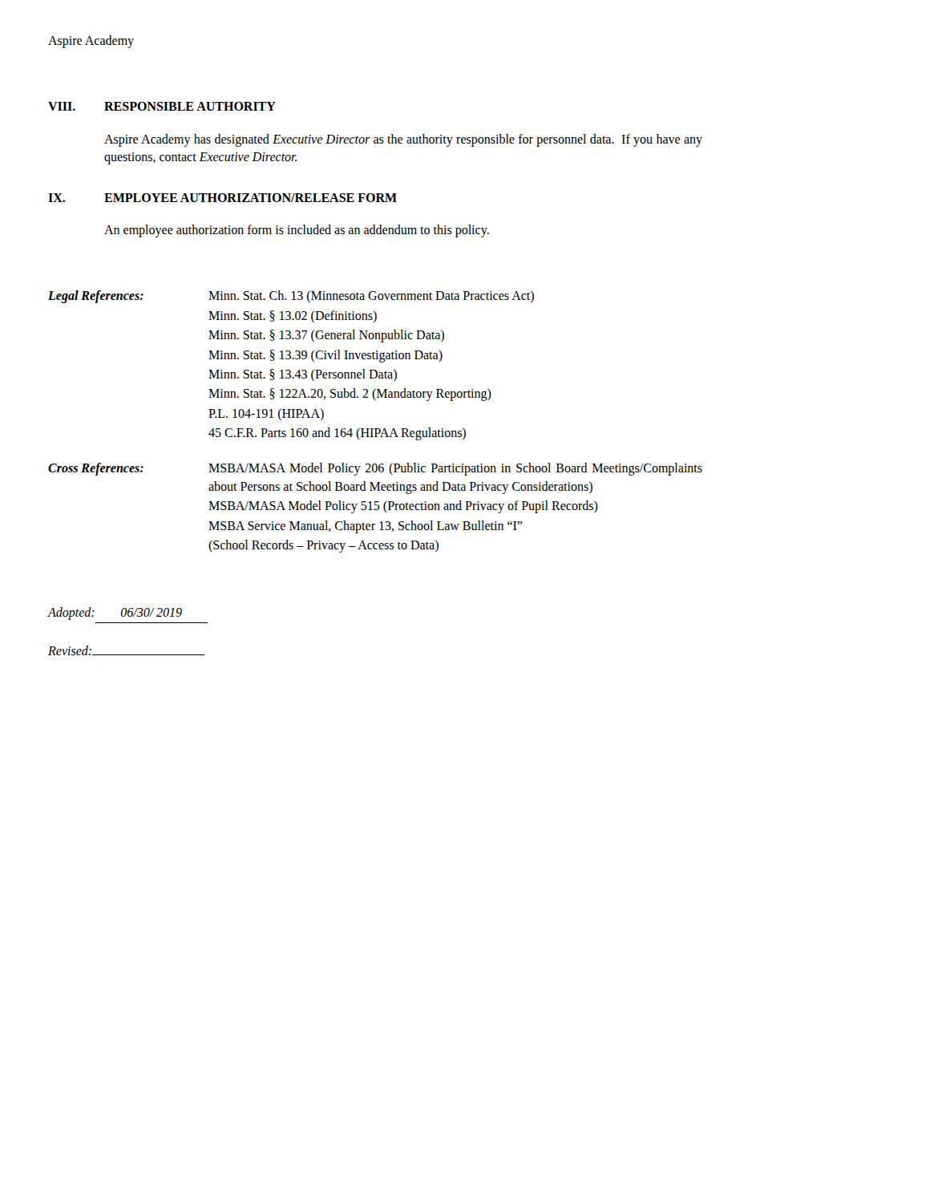Aspire Academy
VIII. RESPONSIBLE AUTHORITY
Aspire Academy has designated Executive Director as the authority responsible for personnel data. If you have any questions, contact Executive Director.
IX. EMPLOYEE AUTHORIZATION/RELEASE FORM
An employee authorization form is included as an addendum to this policy.
Legal References:
Minn. Stat. Ch. 13 (Minnesota Government Data Practices Act)
Minn. Stat. § 13.02 (Definitions)
Minn. Stat. § 13.37 (General Nonpublic Data)
Minn. Stat. § 13.39 (Civil Investigation Data)
Minn. Stat. § 13.43 (Personnel Data)
Minn. Stat. § 122A.20, Subd. 2 (Mandatory Reporting)
P.L. 104-191 (HIPAA)
45 C.F.R. Parts 160 and 164 (HIPAA Regulations)
Cross References:
MSBA/MASA Model Policy 206 (Public Participation in School Board Meetings/Complaints about Persons at School Board Meetings and Data Privacy Considerations)
MSBA/MASA Model Policy 515 (Protection and Privacy of Pupil Records)
MSBA Service Manual, Chapter 13, School Law Bulletin “I”
(School Records – Privacy – Access to Data)
Adopted:06/30/ 2019
Revised: